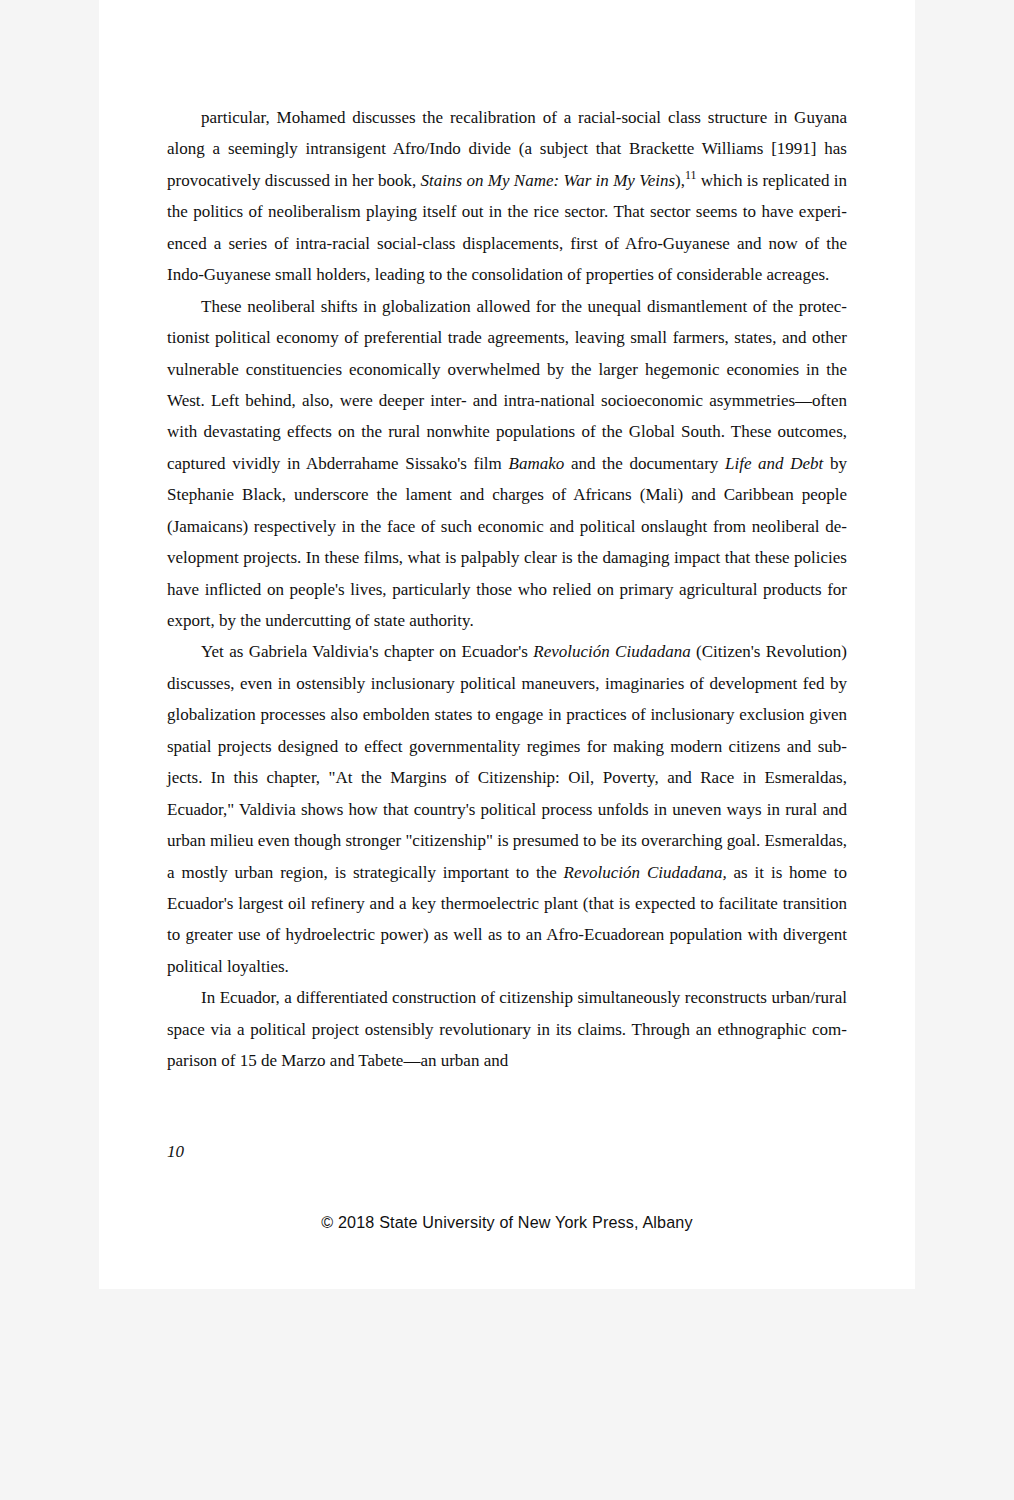particular, Mohamed discusses the recalibration of a racial-social class structure in Guyana along a seemingly intransigent Afro/Indo divide (a subject that Brackette Williams [1991] has provocatively discussed in her book, Stains on My Name: War in My Veins),11 which is replicated in the politics of neoliberalism playing itself out in the rice sector. That sector seems to have experienced a series of intra-racial social-class displacements, first of Afro-Guyanese and now of the Indo-Guyanese small holders, leading to the consolidation of properties of considerable acreages.
These neoliberal shifts in globalization allowed for the unequal dismantlement of the protectionist political economy of preferential trade agreements, leaving small farmers, states, and other vulnerable constituencies economically overwhelmed by the larger hegemonic economies in the West. Left behind, also, were deeper inter- and intra-national socioeconomic asymmetries—often with devastating effects on the rural nonwhite populations of the Global South. These outcomes, captured vividly in Abderrahame Sissako's film Bamako and the documentary Life and Debt by Stephanie Black, underscore the lament and charges of Africans (Mali) and Caribbean people (Jamaicans) respectively in the face of such economic and political onslaught from neoliberal development projects. In these films, what is palpably clear is the damaging impact that these policies have inflicted on people's lives, particularly those who relied on primary agricultural products for export, by the undercutting of state authority.
Yet as Gabriela Valdivia's chapter on Ecuador's Revolución Ciudadana (Citizen's Revolution) discusses, even in ostensibly inclusionary political maneuvers, imaginaries of development fed by globalization processes also embolden states to engage in practices of inclusionary exclusion given spatial projects designed to effect governmentality regimes for making modern citizens and subjects. In this chapter, "At the Margins of Citizenship: Oil, Poverty, and Race in Esmeraldas, Ecuador," Valdivia shows how that country's political process unfolds in uneven ways in rural and urban milieu even though stronger "citizenship" is presumed to be its overarching goal. Esmeraldas, a mostly urban region, is strategically important to the Revolución Ciudadana, as it is home to Ecuador's largest oil refinery and a key thermoelectric plant (that is expected to facilitate transition to greater use of hydroelectric power) as well as to an Afro-Ecuadorean population with divergent political loyalties.
In Ecuador, a differentiated construction of citizenship simultaneously reconstructs urban/rural space via a political project ostensibly revolutionary in its claims. Through an ethnographic comparison of 15 de Marzo and Tabete—an urban and
10
© 2018 State University of New York Press, Albany